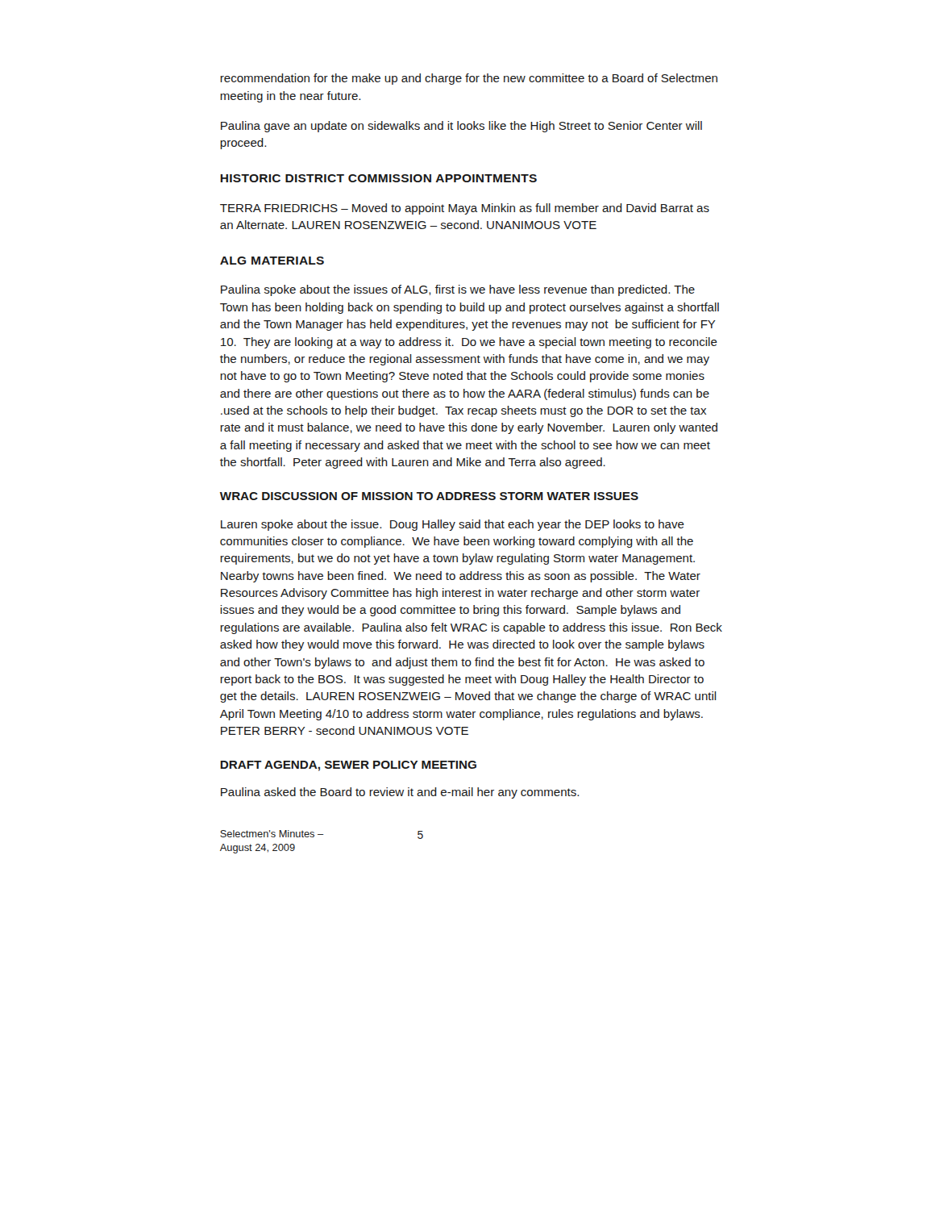recommendation for the make up and charge for the new committee to a Board of Selectmen meeting in the near future.
Paulina gave an update on sidewalks and it looks like the High Street to Senior Center will proceed.
HISTORIC DISTRICT COMMISSION APPOINTMENTS
TERRA FRIEDRICHS – Moved to appoint Maya Minkin as full member and David Barrat as an Alternate. LAUREN ROSENZWEIG – second. UNANIMOUS VOTE
ALG MATERIALS
Paulina spoke about the issues of ALG, first is we have less revenue than predicted. The Town has been holding back on spending to build up and protect ourselves against a shortfall and the Town Manager has held expenditures, yet the revenues may not be sufficient for FY 10. They are looking at a way to address it. Do we have a special town meeting to reconcile the numbers, or reduce the regional assessment with funds that have come in, and we may not have to go to Town Meeting? Steve noted that the Schools could provide some monies and there are other questions out there as to how the AARA (federal stimulus) funds can be .used at the schools to help their budget. Tax recap sheets must go the DOR to set the tax rate and it must balance, we need to have this done by early November. Lauren only wanted a fall meeting if necessary and asked that we meet with the school to see how we can meet the shortfall. Peter agreed with Lauren and Mike and Terra also agreed.
WRAC DISCUSSION OF MISSION TO ADDRESS STORM WATER ISSUES
Lauren spoke about the issue. Doug Halley said that each year the DEP looks to have communities closer to compliance. We have been working toward complying with all the requirements, but we do not yet have a town bylaw regulating Storm water Management. Nearby towns have been fined. We need to address this as soon as possible. The Water Resources Advisory Committee has high interest in water recharge and other storm water issues and they would be a good committee to bring this forward. Sample bylaws and regulations are available. Paulina also felt WRAC is capable to address this issue. Ron Beck asked how they would move this forward. He was directed to look over the sample bylaws and other Town's bylaws to and adjust them to find the best fit for Acton. He was asked to report back to the BOS. It was suggested he meet with Doug Halley the Health Director to get the details. LAUREN ROSENZWEIG – Moved that we change the charge of WRAC until April Town Meeting 4/10 to address storm water compliance, rules regulations and bylaws. PETER BERRY - second UNANIMOUS VOTE
DRAFT AGENDA, SEWER POLICY MEETING
Paulina asked the Board to review it and e-mail her any comments.
Selectmen's Minutes –
August 24, 2009 5